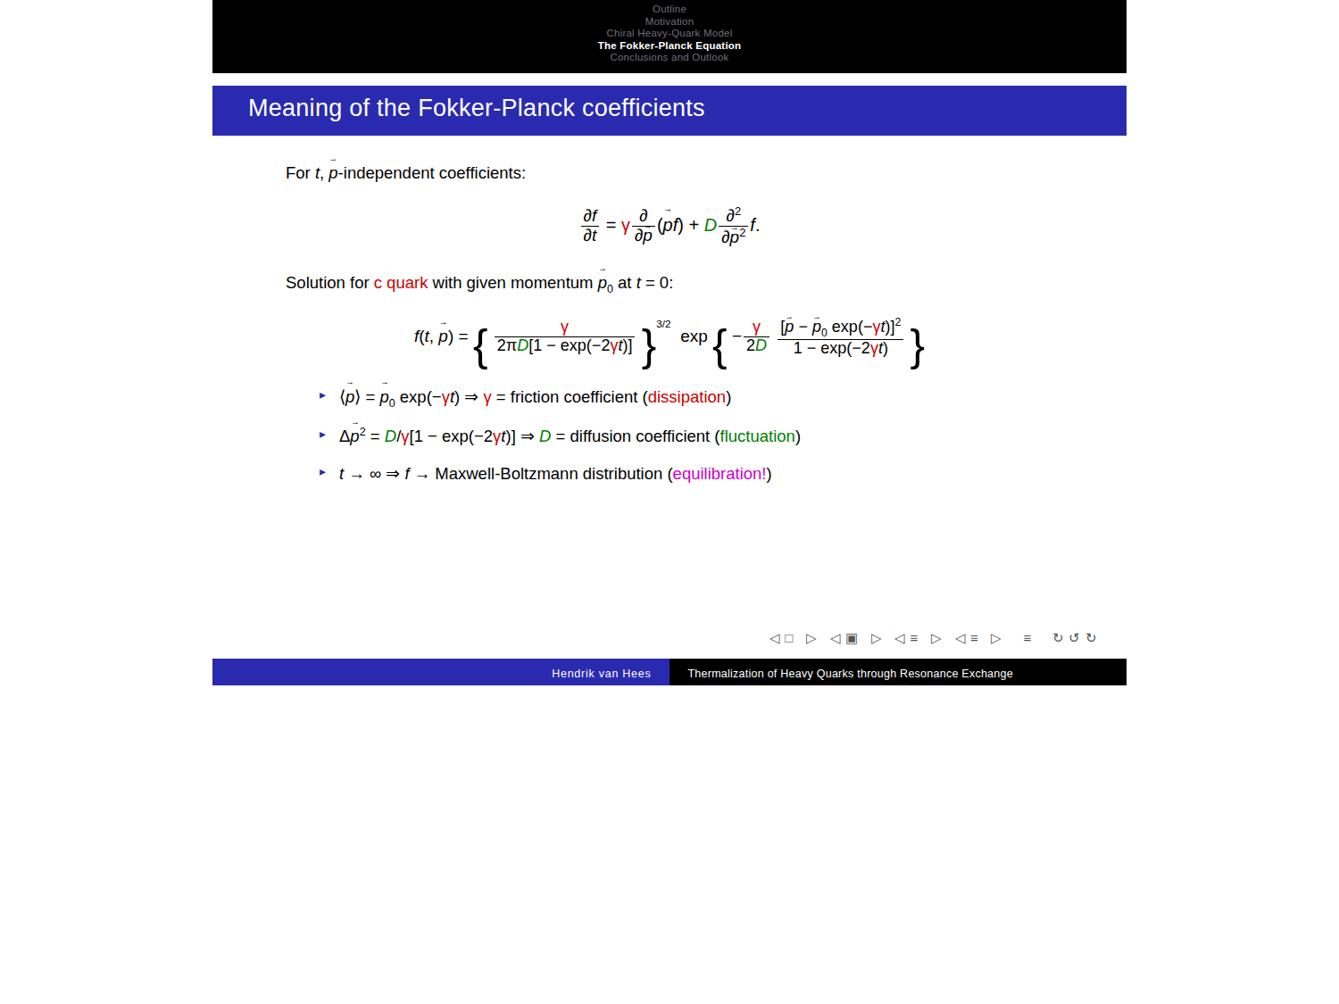Outline
Motivation
Chiral Heavy-Quark Model
The Fokker-Planck Equation
Conclusions and Outlook
Meaning of the Fokker-Planck coefficients
For t, p-independent coefficients:
∂f∂t = γ∂∂p(pf) + D∂2∂p2 f.
Solution for c quark with given momentum p0 at t = 0:
f(t, p) = { γ 2πD[1 − exp(−2γt)] }3/2 exp { −γ 2D [p − p0 exp(−γt)]21 − exp(−2γt) }
⟨p⟩ = p0 exp(−γt) ⇒ γ = friction coefficient (dissipation)
Δp2 = D/γ[1 − exp(−2γt)] ⇒ D = diffusion coefficient (fluctuation)
t → ∞ ⇒ f → Maxwell-Boltzmann distribution (equilibration!)
◁□ ▷ ◁▣ ▷ ◁≡ ▷ ◁≡ ▷ ≡ ↻↺↻
Hendrik van Hees
Thermalization of Heavy Quarks through Resonance Exchange